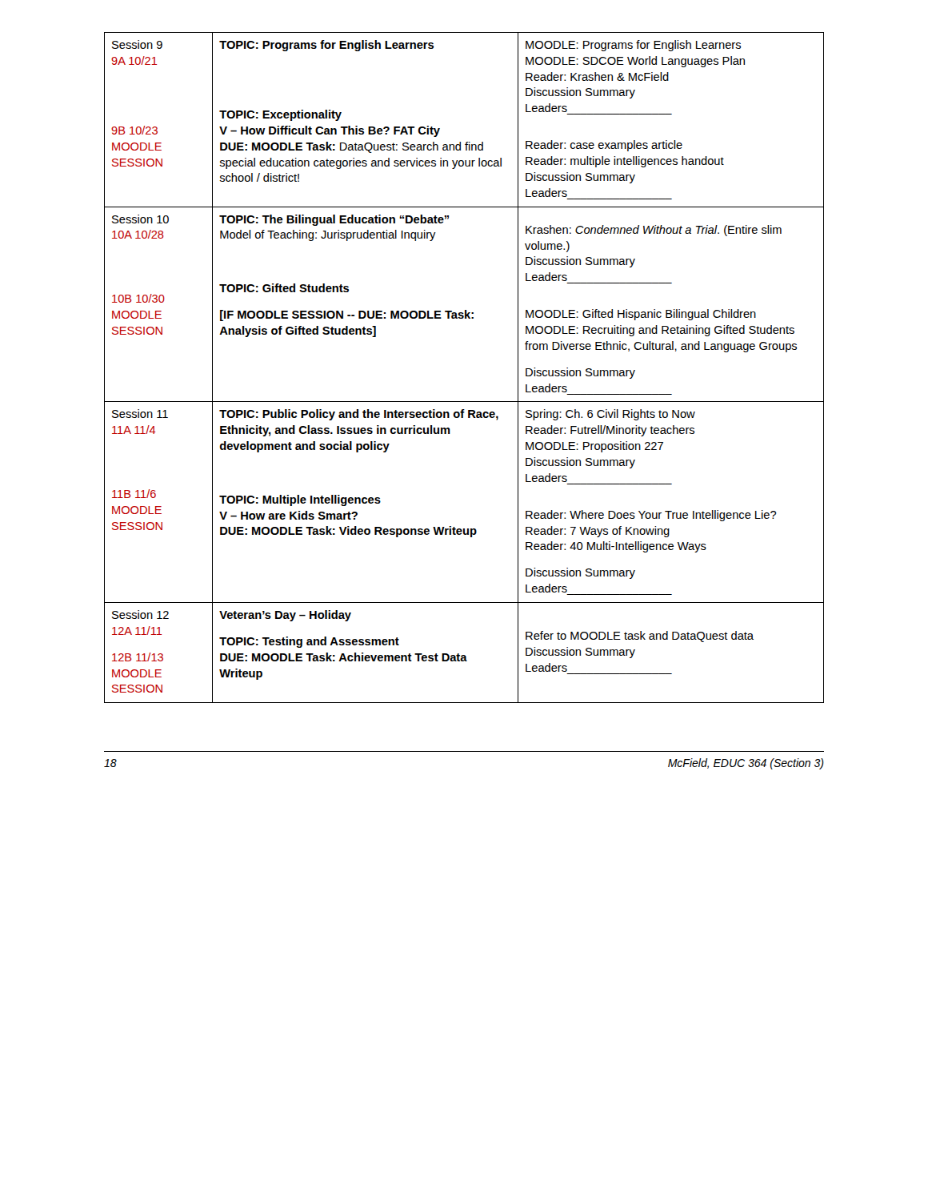| Session 9 9A 10/21 9B 10/23 MOODLE SESSION | TOPIC: Programs for English Learners TOPIC: Exceptionality V – How Difficult Can This Be? FAT City DUE: MOODLE Task: DataQuest: Search and find special education categories and services in your local school / district! | MOODLE: Programs for English Learners MOODLE: SDCOE World Languages Plan Reader: Krashen & McField Discussion Summary Leaders________________ Reader: case examples article Reader: multiple intelligences handout Discussion Summary Leaders________________ |
| Session 10 10A 10/28 10B 10/30 MOODLE SESSION | TOPIC: The Bilingual Education “Debate” Model of Teaching: Jurisprudential Inquiry TOPIC: Gifted Students [IF MOODLE SESSION -- DUE: MOODLE Task: Analysis of Gifted Students] | Krashen: Condemned Without a Trial . (Entire slim volume.) Discussion Summary Leaders________________ MOODLE: Gifted Hispanic Bilingual Children MOODLE: Recruiting and Retaining Gifted Students from Diverse Ethnic, Cultural, and Language Groups Discussion Summary Leaders________________ |
| Session 11 11A 11/4 11B 11/6 MOODLE SESSION | TOPIC: Public Policy and the Intersection of Race, Ethnicity, and Class. Issues in curriculum development and social policy TOPIC: Multiple Intelligences V – How are Kids Smart? DUE: MOODLE Task: Video Response Writeup | Spring: Ch. 6 Civil Rights to Now Reader: Futrell/Minority teachers MOODLE: Proposition 227 Discussion Summary Leaders________________ Reader: Where Does Your True Intelligence Lie? Reader: 7 Ways of Knowing Reader: 40 Multi-Intelligence Ways Discussion Summary Leaders________________ |
| Session 12 12A 11/11 12B 11/13 MOODLE SESSION | Veteran’s Day – Holiday TOPIC: Testing and Assessment DUE: MOODLE Task: Achievement Test Data Writeup | Refer to MOODLE task and DataQuest data Discussion Summary Leaders________________ |
18 McField, EDUC 364 (Section 3)